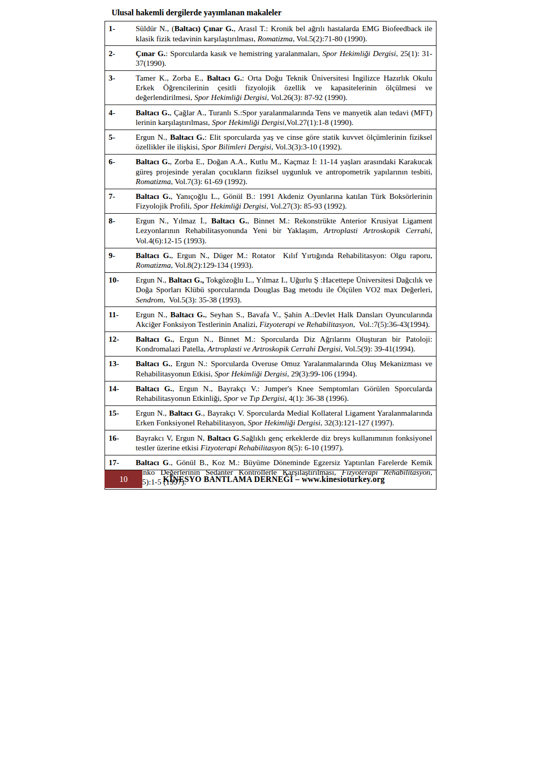Ulusal hakemli dergilerde yayımlanan makaleler
| 1- | Süldür N., ( Baltacı) Çınar G. , Arasıl T.: Kronik bel ağrılı hastalarda EMG Biofeedback ile klasik fizik tedavinin karşılaştırılması, Romatizma , Vol.5(2):71-80 (1990). |
| 2- | Çınar G. : Sporcularda kasık ve hemistring yaralanmaları, Spor Hekimliği Dergisi , 25(1): 31-37(1990). |
| 3- | Tamer K., Zorba E., Baltacı G. : Orta Doğu Teknik Üniversitesi İngilizce Hazırlık Okulu Erkek Öğrencilerinin çesitli fizyolojik özellik ve kapasitelerinin ölçülmesi ve değerlendirilmesi, Spor Hekimliği Dergisi, Vol.26(3): 87-92 (1990). |
| 4- | Baltacı G. , Çağlar A., Turanlı S.:Spor yaralanmalarında Tens ve manyetik alan tedavi (MFT) lerinin karşılaştırılması, Spor Hekimliği Dergisi, Vol.27(1):1-8 (1990). |
| 5- | Ergun N., Baltacı G. : Elit sporcularda yaş ve cinse göre statik kuvvet ölçümlerinin fiziksel özellikler ile ilişkisi, Spor Bilimleri Dergisi , Vol.3(3):3-10 (1992). |
| 6- | Baltacı G. , Zorba E., Doğan A.A., Kutlu M., Kaçmaz İ: 11-14 yaşları arasındaki Karakucak güreş projesinde yeralan çocukların fiziksel uygunluk ve antropometrik yapılarının tesbiti, Romatizma , Vol.7(3): 61-69 (1992). |
| 7- | Baltacı G. , Yanıçoğlu L., Gönül B.: 1991 Akdeniz Oyunlarına katılan Türk Boksörlerinin Fizyolojik Profili, Spor Hekimliği Dergisi, Vol.27(3): 85-93 (1992). |
| 8- | Ergun N., Yılmaz İ., Baltacı G. , Binnet M.: Rekonstrükte Anterior Krusiyat Ligament Lezyonlarının Rehabilitasyonunda Yeni bir Yaklaşım, Artroplasti Artroskopik Cerrahi , Vol.4(6):12-15 (1993). |
| 9- | Baltacı G. , Ergun N., Düger M.: Rotator Kılıf Yırtığında Rehabilitasyon: Olgu raporu, Romatizma , Vol.8(2):129-134 (1993). |
| 10- | Ergun N., Baltacı G., Tokgözoğlu L., Yılmaz I., Uğurlu Ş :Hacettepe Üniversitesi Dağcılık ve Doğa Sporları Klübü sporcularında Douglas Bag metodu ile Ölçülen VO2 max Değerleri, Sendrom, Vol.5(3): 35-38 (1993). |
| 11- | Ergun N., Baltacı G. , Seyhan S., Bavafa V., Şahin A.:Devlet Halk Dansları Oyuncularında Akciğer Fonksiyon Testlerinin Analizi, Fizyoterapi ve Rehabilitasyon, Vol.:7(5):36-43(1994). |
| 12- | Baltacı G. , Ergun N., Binnet M.: Sporcularda Diz Ağrılarını Oluşturan bir Patoloji: Kondromalazi Patella, Artroplasti ve Artroskopik Cerrahi Dergisi, Vol.5(9): 39-41(1994). |
| 13- | Baltacı G. , Ergun N.: Sporcularda Overuse Omuz Yaralanmalarında Oluş Mekanizması ve Rehabilitasyonun Etkisi, Spor Hekimliği Dergisi, 29(3):99-106 (1994). |
| 14- | Baltacı G. , Ergun N., Bayrakçı V.: Jumper's Knee Semptomları Görülen Sporcularda Rehabilitasyonun Etkinliği, Spor ve Tıp Dergisi, 4(1): 36-38 (1996). |
| 15- | Ergun N., Baltacı G ., Bayrakçı V. Sporcularda Medial Kollateral Ligament Yaralanmalarında Erken Fonksiyonel Rehabilitasyon, Spor Hekimliği Dergisi, 32(3):121-127 (1997). |
| 16- | Bayrakcı V, Ergun N, Baltacı G .Sağlıklı genç erkeklerde diz breys kullanımının fonksiyonel testler üzerine etkisi Fizyoterapi Rehabilitasyon 8(5): 6-10 (1997). |
| 17- | Baltacı G ., Gönül B., Koz M.: Büyüme Döneminde Egzersiz Yaptırılan Farelerde Kemik Çinko Değerlerinin Sedanter Kontrollerle Karşılaştırılması, Fizyoterapi Rehabilitasyon, 8(5):1-5 (1997). |
10
KİNESYO BANTLAMA DERNEĞİ – www.kinesioturkey.org